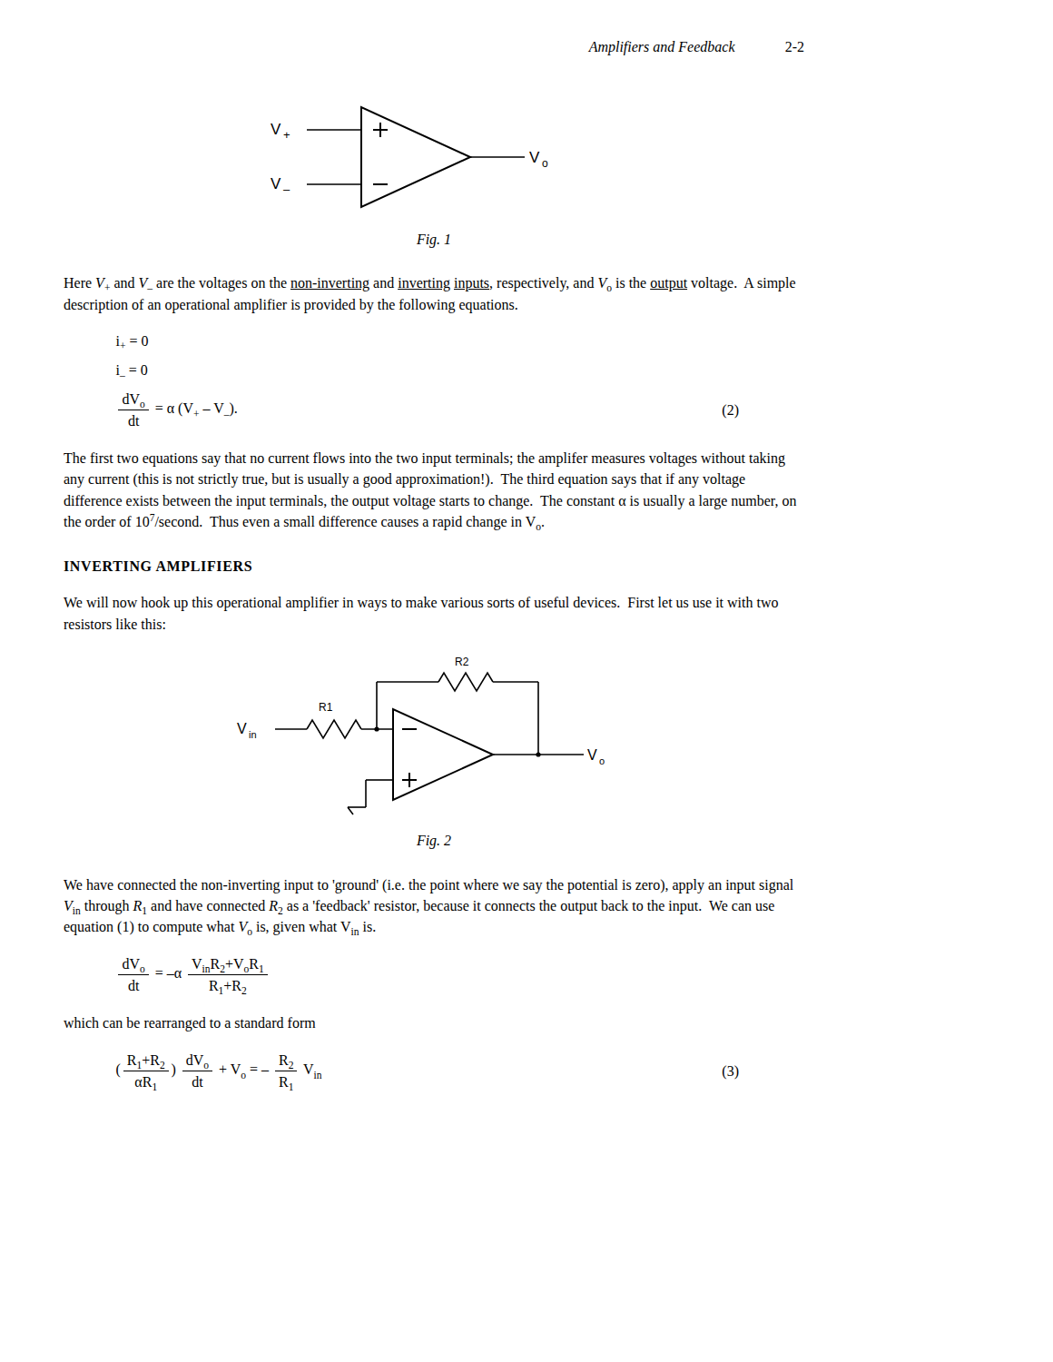Amplifiers and Feedback 2-2
V + V – V o
Fig. 1
Here V+ and V– are the voltages on the non-inverting and inverting inputs, respectively, and Vo is the output voltage. A simple description of an operational amplifier is provided by the following equations.
i+ = 0
i– = 0
dVo dt = α (V+ – V–). (2)
The first two equations say that no current flows into the two input terminals; the amplifer measures voltages without taking any current (this is not strictly true, but is usually a good approximation!). The third equation says that if any voltage difference exists between the input terminals, the output voltage starts to change. The constant α is usually a large number, on the order of 107/second. Thus even a small difference causes a rapid change in Vo.
INVERTING AMPLIFIERS
We will now hook up this operational amplifier in ways to make various sorts of useful devices. First let us use it with two resistors like this:
V in R1 R2 V o
Fig. 2
We have connected the non-inverting input to 'ground' (i.e. the point where we say the potential is zero), apply an input signal Vin through R1 and have connected R2 as a 'feedback' resistor, because it connects the output back to the input. We can use equation (1) to compute what Vo is, given what Vin is.
dVo dt = –α VinR2+VoR1 R1+R2
which can be rearranged to a standard form
(R1+R2 αR1) dVo dt + Vo = – R2 R1 Vin (3)